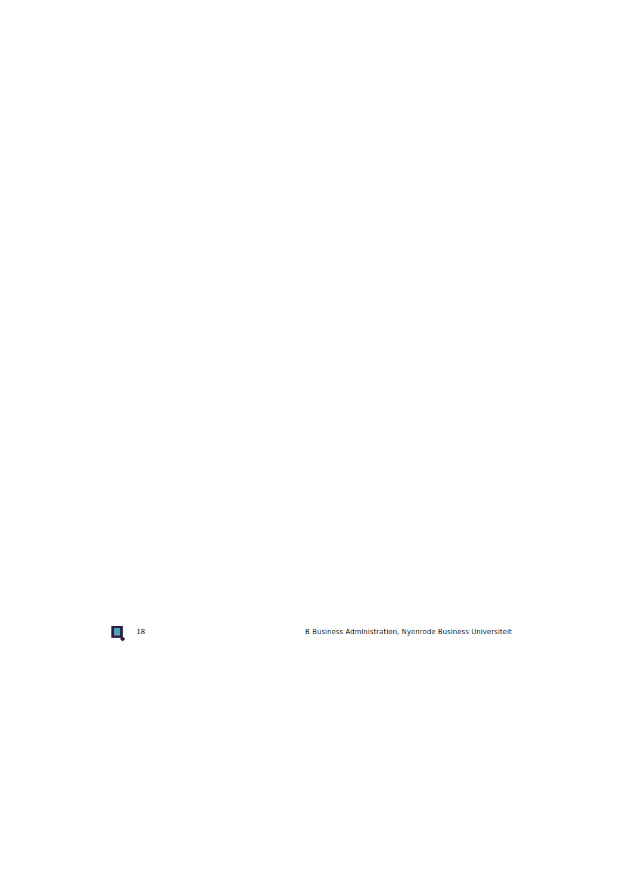18
B Business Administration, Nyenrode Business Universiteit